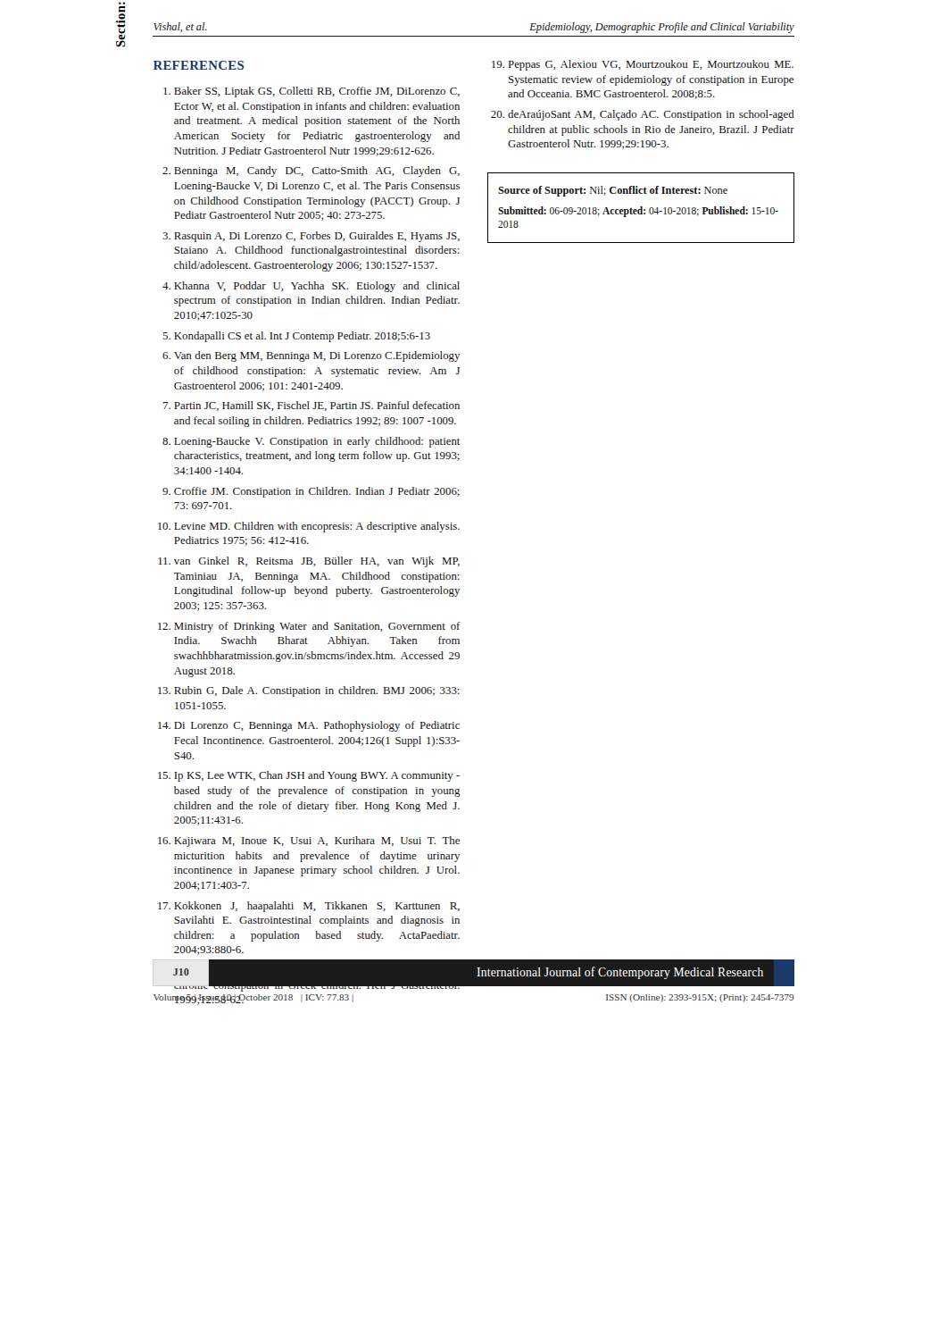Section: Pediatrics
Vishal, et al.
Epidemiology, Demographic Profile and Clinical Variability
REFERENCES
Baker SS, Liptak GS, Colletti RB, Croffie JM, DiLorenzo C, Ector W, et al. Constipation in infants and children: evaluation and treatment. A medical position statement of the North American Society for Pediatric gastroenterology and Nutrition. J Pediatr Gastroenterol Nutr 1999;29:612-626.
Benninga M, Candy DC, Catto-Smith AG, Clayden G, Loening-Baucke V, Di Lorenzo C, et al. The Paris Consensus on Childhood Constipation Terminology (PACCT) Group. J Pediatr Gastroenterol Nutr 2005; 40: 273-275.
Rasquin A, Di Lorenzo C, Forbes D, Guiraldes E, Hyams JS, Staiano A. Childhood functionalgastrointestinal disorders: child/adolescent. Gastroenterology 2006; 130:1527-1537.
Khanna V, Poddar U, Yachha SK. Etiology and clinical spectrum of constipation in Indian children. Indian Pediatr. 2010;47:1025-30
Kondapalli CS et al. Int J Contemp Pediatr. 2018;5:6-13
Van den Berg MM, Benninga M, Di Lorenzo C.Epidemiology of childhood constipation: A systematic review. Am J Gastroenterol 2006; 101: 2401-2409.
Partin JC, Hamill SK, Fischel JE, Partin JS. Painful defecation and fecal soiling in children. Pediatrics 1992; 89: 1007 -1009.
Loening-Baucke V. Constipation in early childhood: patient characteristics, treatment, and long term follow up. Gut 1993; 34:1400 -1404.
Croffie JM. Constipation in Children. Indian J Pediatr 2006; 73: 697-701.
Levine MD. Children with encopresis: A descriptive analysis. Pediatrics 1975; 56: 412-416.
van Ginkel R, Reitsma JB, Büller HA, van Wijk MP, Taminiau JA, Benninga MA. Childhood constipation: Longitudinal follow-up beyond puberty. Gastroenterology 2003; 125: 357-363.
Ministry of Drinking Water and Sanitation, Government of India. Swachh Bharat Abhiyan. Taken from swachhbharatmission.gov.in/sbmcms/index.htm. Accessed 29 August 2018.
Rubin G, Dale A. Constipation in children. BMJ 2006; 333: 1051-1055.
Di Lorenzo C, Benninga MA. Pathophysiology of Pediatric Fecal Incontinence. Gastroenterol. 2004;126(1 Suppl 1):S33-S40.
Ip KS, Lee WTK, Chan JSH and Young BWY. A community - based study of the prevalence of constipation in young children and the role of dietary fiber. Hong Kong Med J. 2005;11:431-6.
Kajiwara M, Inoue K, Usui A, Kurihara M, Usui T. The micturition habits and prevalence of daytime urinary incontinence in Japanese primary school children. J Urol. 2004;171:403-7.
Kokkonen J, haapalahti M, Tikkanen S, Karttunen R, Savilahti E. Gastrointestinal complaints and diagnosis in children: a population based study. ActaPaediatr. 2004;93:880-6.
Giannikou RE, Adamidis D, Gianniou M. Epidemiology of chronic constipation in Greek children. Hell J Gastrenterol. 1999;12:58-62.
Peppas G, Alexiou VG, Mourtzoukou E, Mourtzoukou ME. Systematic review of epidemiology of constipation in Europe and Occeania. BMC Gastroenterol. 2008;8:5.
deAraújoSant AM, Calçado AC. Constipation in school-aged children at public schools in Rio de Janeiro, Brazil. J Pediatr Gastroenterol Nutr. 1999;29:190-3.
Source of Support: Nil; Conflict of Interest: None
Submitted: 06-09-2018; Accepted: 04-10-2018; Published: 15-10-2018
J10
International Journal of Contemporary Medical Research
Volume 5 | Issue 10 | October 2018 | ICV: 77.83 |
ISSN (Online): 2393-915X; (Print): 2454-7379